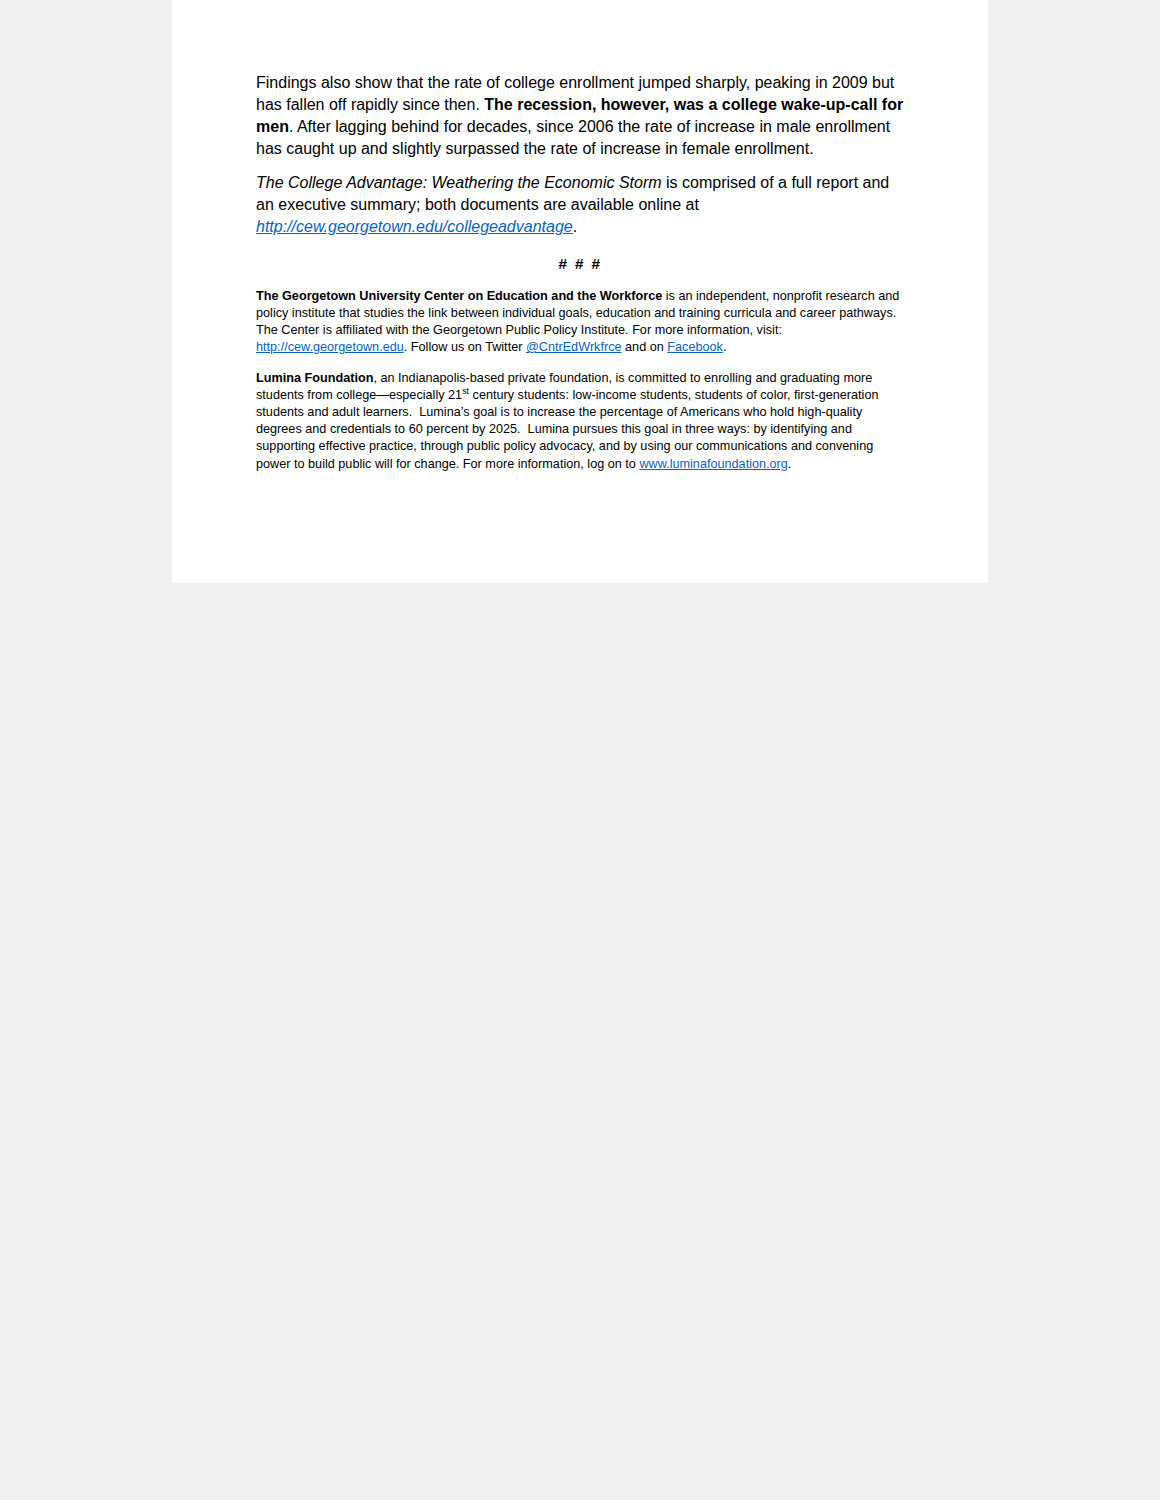Findings also show that the rate of college enrollment jumped sharply, peaking in 2009 but has fallen off rapidly since then. The recession, however, was a college wake-up-call for men. After lagging behind for decades, since 2006 the rate of increase in male enrollment has caught up and slightly surpassed the rate of increase in female enrollment.
The College Advantage: Weathering the Economic Storm is comprised of a full report and an executive summary; both documents are available online at http://cew.georgetown.edu/collegeadvantage.
# # #
The Georgetown University Center on Education and the Workforce is an independent, nonprofit research and policy institute that studies the link between individual goals, education and training curricula and career pathways. The Center is affiliated with the Georgetown Public Policy Institute. For more information, visit: http://cew.georgetown.edu. Follow us on Twitter @CntrEdWrkfrce and on Facebook.
Lumina Foundation, an Indianapolis-based private foundation, is committed to enrolling and graduating more students from college—especially 21st century students: low-income students, students of color, first-generation students and adult learners. Lumina’s goal is to increase the percentage of Americans who hold high-quality degrees and credentials to 60 percent by 2025. Lumina pursues this goal in three ways: by identifying and supporting effective practice, through public policy advocacy, and by using our communications and convening power to build public will for change. For more information, log on to www.luminafoundation.org.